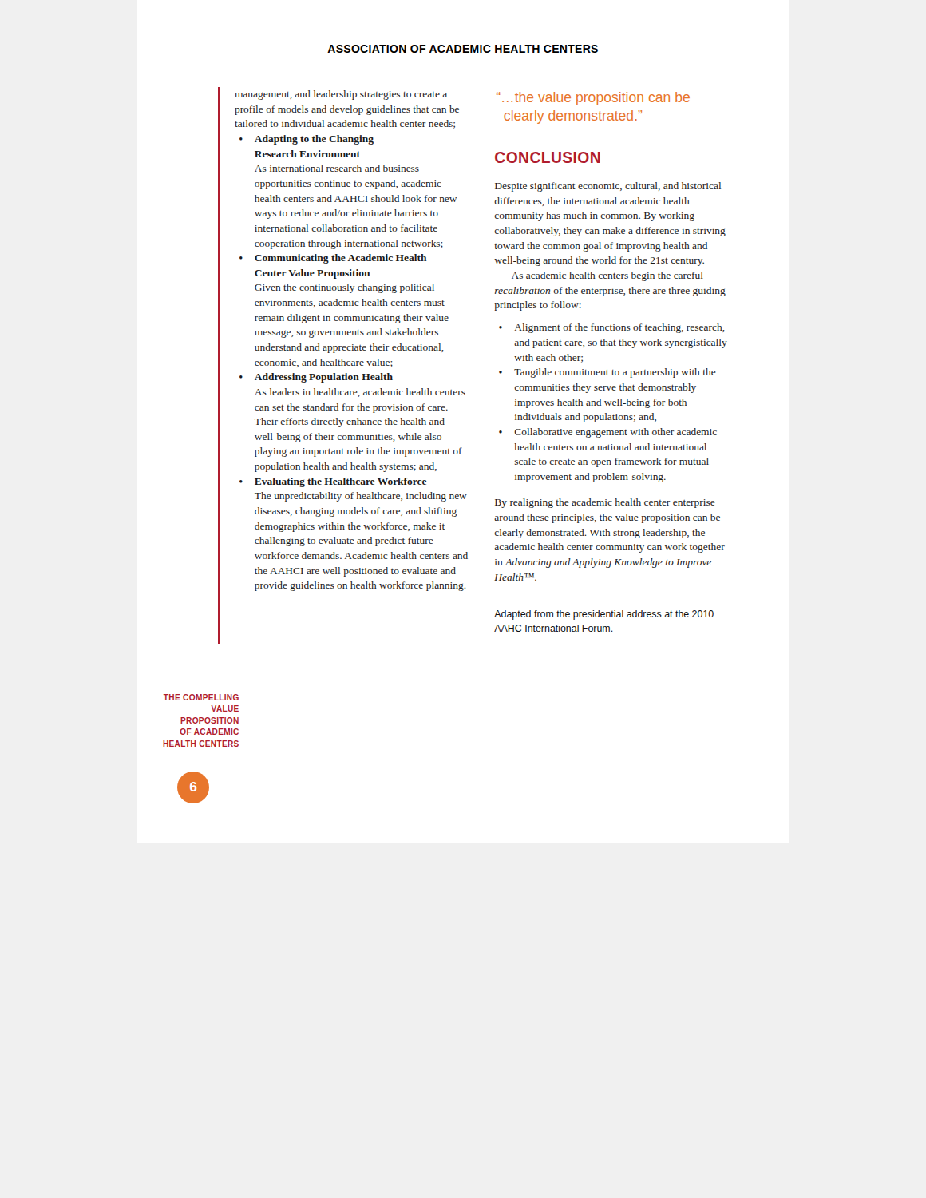ASSOCIATION OF ACADEMIC HEALTH CENTERS
management, and leadership strategies to create a profile of models and develop guidelines that can be tailored to individual academic health center needs;
Adapting to the Changing
Research Environment As international research and business opportunities continue to expand, academic health centers and AAHCI should look for new ways to reduce and/or eliminate barriers to international collaboration and to facilitate cooperation through international networks;
Communicating the Academic Health
Center Value Proposition Given the continuously changing political environments, academic health centers must remain diligent in communicating their value message, so governments and stakeholders understand and appreciate their educational, economic, and healthcare value;
Addressing Population Health As leaders in healthcare, academic health centers can set the standard for the provision of care. Their efforts directly enhance the health and well-being of their communities, while also playing an important role in the improvement of population health and health systems; and,
Evaluating the Healthcare Workforce The unpredictability of healthcare, including new diseases, changing models of care, and shifting demographics within the workforce, make it challenging to evaluate and predict future workforce demands. Academic health centers and the AAHCI are well positioned to evaluate and provide guidelines on health workforce planning.
“…the value proposition can be clearly demonstrated.”
CONCLUSION
Despite significant economic, cultural, and historical differences, the international academic health community has much in common. By working collaboratively, they can make a difference in striving toward the common goal of improving health and well-being around the world for the 21st century.
As academic health centers begin the careful recalibration of the enterprise, there are three guiding principles to follow:
Alignment of the functions of teaching, research, and patient care, so that they work synergistically with each other;
Tangible commitment to a partnership with the communities they serve that demonstrably improves health and well-being for both individuals and populations; and,
Collaborative engagement with other academic health centers on a national and international scale to create an open framework for mutual improvement and problem-solving.
By realigning the academic health center enterprise around these principles, the value proposition can be clearly demonstrated. With strong leadership, the academic health center community can work together in Advancing and Applying Knowledge to Improve Health™.
Adapted from the presidential address at the 2010
AAHC International Forum.
The Compelling
Value Proposition
of Academic
Health Centers
6